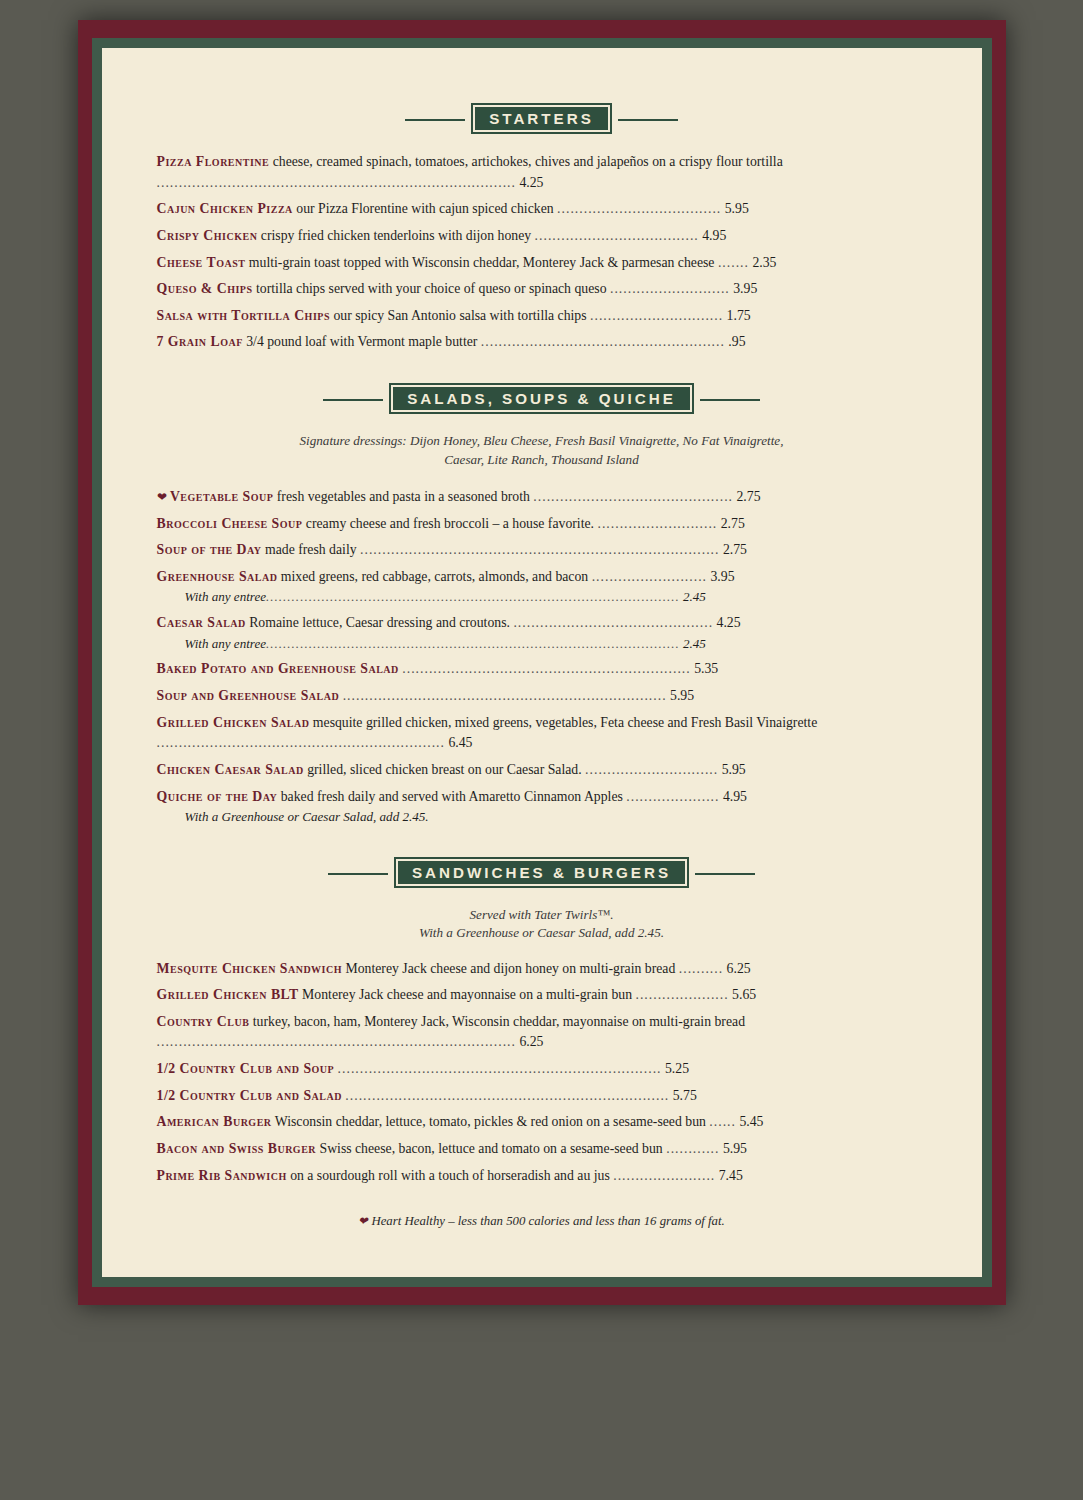STARTERS
Pizza Florentine cheese, creamed spinach, tomatoes, artichokes, chives and jalapeños on a crispy flour tortilla ................................................................................. 4.25
Cajun Chicken Pizza our Pizza Florentine with cajun spiced chicken ..................................... 5.95
Crispy Chicken crispy fried chicken tenderloins with dijon honey ..................................... 4.95
Cheese Toast multi-grain toast topped with Wisconsin cheddar, Monterey Jack & parmesan cheese ....... 2.35
Queso & Chips tortilla chips served with your choice of queso or spinach queso ........................... 3.95
Salsa with Tortilla Chips our spicy San Antonio salsa with tortilla chips .............................. 1.75
7 Grain Loaf 3/4 pound loaf with Vermont maple butter ....................................................... .95
SALADS, SOUPS & QUICHE
Signature dressings: Dijon Honey, Bleu Cheese, Fresh Basil Vinaigrette, No Fat Vinaigrette,
Caesar, Lite Ranch, Thousand Island
❤ Vegetable Soup fresh vegetables and pasta in a seasoned broth ............................................. 2.75
Broccoli Cheese Soup creamy cheese and fresh broccoli – a house favorite. ........................... 2.75
Soup of the Day made fresh daily ................................................................................. 2.75
Greenhouse Salad mixed greens, red cabbage, carrots, almonds, and bacon .......................... 3.95 With any entree................................................................................................. 2.45
Caesar Salad Romaine lettuce, Caesar dressing and croutons. ............................................. 4.25 With any entree................................................................................................. 2.45
Baked Potato and Greenhouse Salad ................................................................. 5.35
Soup and Greenhouse Salad ......................................................................... 5.95
Grilled Chicken Salad mesquite grilled chicken, mixed greens, vegetables, Feta cheese and Fresh Basil Vinaigrette ................................................................. 6.45
Chicken Caesar Salad grilled, sliced chicken breast on our Caesar Salad. .............................. 5.95
Quiche of the Day baked fresh daily and served with Amaretto Cinnamon Apples ..................... 4.95 With a Greenhouse or Caesar Salad, add 2.45.
SANDWICHES & BURGERS
Served with Tater Twirls™.
With a Greenhouse or Caesar Salad, add 2.45.
Mesquite Chicken Sandwich Monterey Jack cheese and dijon honey on multi-grain bread .......... 6.25
Grilled Chicken BLT Monterey Jack cheese and mayonnaise on a multi-grain bun ..................... 5.65
Country Club turkey, bacon, ham, Monterey Jack, Wisconsin cheddar, mayonnaise on multi-grain bread ................................................................................. 6.25
1/2 Country Club and Soup ......................................................................... 5.25
1/2 Country Club and Salad ......................................................................... 5.75
American Burger Wisconsin cheddar, lettuce, tomato, pickles & red onion on a sesame-seed bun ...... 5.45
Bacon and Swiss Burger Swiss cheese, bacon, lettuce and tomato on a sesame-seed bun ............ 5.95
Prime Rib Sandwich on a sourdough roll with a touch of horseradish and au jus ....................... 7.45
❤ Heart Healthy – less than 500 calories and less than 16 grams of fat.